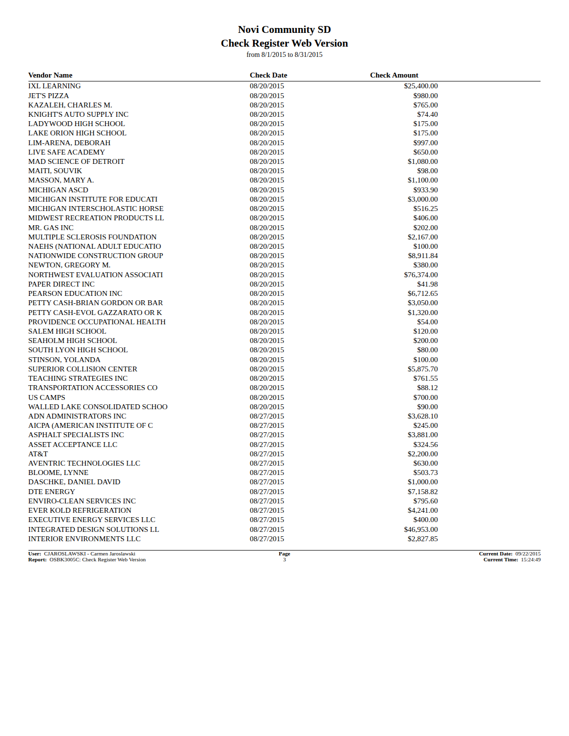Novi Community SD
Check Register Web Version
from 8/1/2015 to 8/31/2015
| Vendor Name | Check Date | Check Amount | |
| --- | --- | --- | --- |
| IXL LEARNING | 08/20/2015 | $25,400.00 | |
| JET'S PIZZA | 08/20/2015 | $980.00 | |
| KAZALEH, CHARLES M. | 08/20/2015 | $765.00 | |
| KNIGHT'S AUTO SUPPLY INC | 08/20/2015 | $74.40 | |
| LADYWOOD HIGH SCHOOL | 08/20/2015 | $175.00 | |
| LAKE ORION HIGH SCHOOL | 08/20/2015 | $175.00 | |
| LIM-ARENA, DEBORAH | 08/20/2015 | $997.00 | |
| LIVE SAFE ACADEMY | 08/20/2015 | $650.00 | |
| MAD SCIENCE OF DETROIT | 08/20/2015 | $1,080.00 | |
| MAITI, SOUVIK | 08/20/2015 | $98.00 | |
| MASSON, MARY A. | 08/20/2015 | $1,100.00 | |
| MICHIGAN ASCD | 08/20/2015 | $933.90 | |
| MICHIGAN INSTITUTE FOR EDUCATI | 08/20/2015 | $3,000.00 | |
| MICHIGAN INTERSCHOLASTIC HORSE | 08/20/2015 | $516.25 | |
| MIDWEST RECREATION PRODUCTS LL | 08/20/2015 | $406.00 | |
| MR. GAS INC | 08/20/2015 | $202.00 | |
| MULTIPLE SCLEROSIS FOUNDATION | 08/20/2015 | $2,167.00 | |
| NAEHS (NATIONAL ADULT EDUCATIO | 08/20/2015 | $100.00 | |
| NATIONWIDE CONSTRUCTION GROUP | 08/20/2015 | $8,911.84 | |
| NEWTON, GREGORY M. | 08/20/2015 | $380.00 | |
| NORTHWEST EVALUATION ASSOCIATI | 08/20/2015 | $76,374.00 | |
| PAPER DIRECT INC | 08/20/2015 | $41.98 | |
| PEARSON EDUCATION INC | 08/20/2015 | $6,712.65 | |
| PETTY CASH-BRIAN GORDON OR BAR | 08/20/2015 | $3,050.00 | |
| PETTY CASH-EVOL GAZZARATO OR K | 08/20/2015 | $1,320.00 | |
| PROVIDENCE OCCUPATIONAL HEALTH | 08/20/2015 | $54.00 | |
| SALEM HIGH SCHOOL | 08/20/2015 | $120.00 | |
| SEAHOLM HIGH SCHOOL | 08/20/2015 | $200.00 | |
| SOUTH LYON HIGH SCHOOL | 08/20/2015 | $80.00 | |
| STINSON, YOLANDA | 08/20/2015 | $100.00 | |
| SUPERIOR COLLISION CENTER | 08/20/2015 | $5,875.70 | |
| TEACHING STRATEGIES INC | 08/20/2015 | $761.55 | |
| TRANSPORTATION ACCESSORIES CO | 08/20/2015 | $88.12 | |
| US CAMPS | 08/20/2015 | $700.00 | |
| WALLED LAKE CONSOLIDATED SCHOO | 08/20/2015 | $90.00 | |
| ADN ADMINISTRATORS INC | 08/27/2015 | $3,628.10 | |
| AICPA (AMERICAN INSTITUTE OF C | 08/27/2015 | $245.00 | |
| ASPHALT SPECIALISTS INC | 08/27/2015 | $3,881.00 | |
| ASSET ACCEPTANCE LLC | 08/27/2015 | $324.56 | |
| AT&T | 08/27/2015 | $2,200.00 | |
| AVENTRIC TECHNOLOGIES LLC | 08/27/2015 | $630.00 | |
| BLOOME, LYNNE | 08/27/2015 | $503.73 | |
| DASCHKE, DANIEL DAVID | 08/27/2015 | $1,000.00 | |
| DTE ENERGY | 08/27/2015 | $7,158.82 | |
| ENVIRO-CLEAN SERVICES INC | 08/27/2015 | $795.60 | |
| EVER KOLD REFRIGERATION | 08/27/2015 | $4,241.00 | |
| EXECUTIVE ENERGY SERVICES LLC | 08/27/2015 | $400.00 | |
| INTEGRATED DESIGN SOLUTIONS LL | 08/27/2015 | $46,953.00 | |
| INTERIOR ENVIRONMENTS LLC | 08/27/2015 | $2,827.85 | |
| User: CJAROSLAWSKI - Carmen Jaroslawski | Page | Current Date: 09/22/2015 |
| Report: OSBK3005C: Check Register Web Version | 3 | Current Time: 15:24:49 |